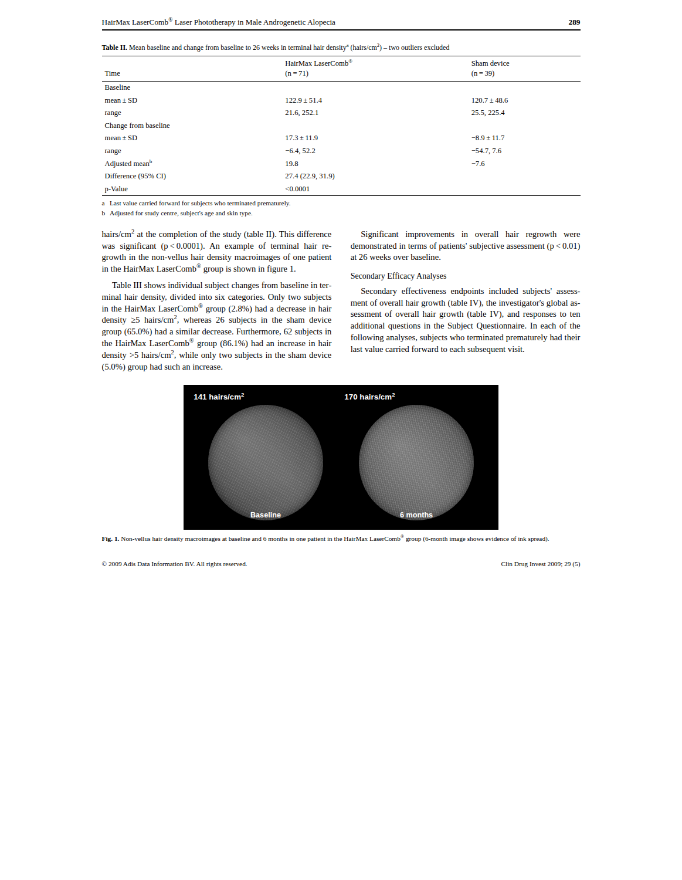HairMax LaserComb® Laser Phototherapy in Male Androgenetic Alopecia 289
Table II. Mean baseline and change from baseline to 26 weeks in terminal hair density a (hairs/cm 2 ) – two outliers excluded
| Time | HairMax LaserComb ® (n = 71) | Sham device (n = 39) |
| --- | --- | --- |
| Baseline | | |
| mean ± SD | 122.9 ± 51.4 | 120.7 ± 48.6 |
| range | 21.6, 252.1 | 25.5, 225.4 |
| Change from baseline | | |
| mean ± SD | 17.3 ± 11.9 | −8.9 ± 11.7 |
| range | −6.4, 52.2 | −54.7, 7.6 |
| Adjusted mean b | 19.8 | −7.6 |
| Difference (95% CI) | 27.4 (22.9, 31.9) | |
| p-Value | <0.0001 | |
a Last value carried forward for subjects who terminated prematurely.
b Adjusted for study centre, subject's age and skin type.
hairs/cm2 at the completion of the study (table II). This difference was significant (p < 0.0001). An example of terminal hair regrowth in the non-vellus hair density macroimages of one patient in the HairMax LaserComb® group is shown in figure 1.
Table III shows individual subject changes from baseline in terminal hair density, divided into six categories. Only two subjects in the HairMax LaserComb® group (2.8%) had a decrease in hair density ≥5 hairs/cm2, whereas 26 subjects in the sham device group (65.0%) had a similar decrease. Furthermore, 62 subjects in the HairMax LaserComb® group (86.1%) had an increase in hair density >5 hairs/cm2, while only two subjects in the sham device (5.0%) group had such an increase.
Significant improvements in overall hair regrowth were demonstrated in terms of patients' subjective assessment (p < 0.01) at 26 weeks over baseline.
Secondary Efficacy Analyses
Secondary effectiveness endpoints included subjects' assessment of overall hair growth (table IV), the investigator's global assessment of overall hair growth (table IV), and responses to ten additional questions in the Subject Questionnaire. In each of the following analyses, subjects who terminated prematurely had their last value carried forward to each subsequent visit.
141 hairs/cm2
Baseline
170 hairs/cm2
6 months
Fig. 1. Non-vellus hair density macroimages at baseline and 6 months in one patient in the HairMax LaserComb® group (6-month image shows evidence of ink spread).
© 2009 Adis Data Information BV. All rights reserved. Clin Drug Invest 2009; 29 (5)